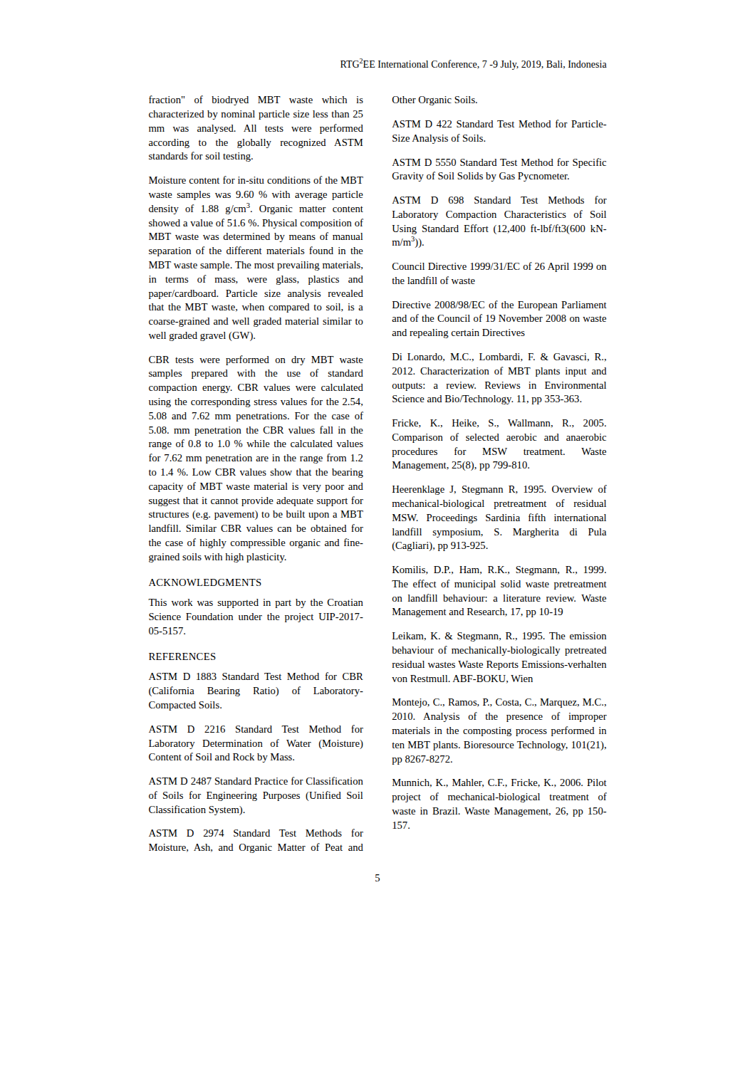RTG2EE International Conference, 7 -9 July, 2019, Bali, Indonesia
fraction" of biodryed MBT waste which is characterized by nominal particle size less than 25 mm was analysed. All tests were performed according to the globally recognized ASTM standards for soil testing.
Moisture content for in-situ conditions of the MBT waste samples was 9.60 % with average particle density of 1.88 g/cm3. Organic matter content showed a value of 51.6 %. Physical composition of MBT waste was determined by means of manual separation of the different materials found in the MBT waste sample. The most prevailing materials, in terms of mass, were glass, plastics and paper/cardboard. Particle size analysis revealed that the MBT waste, when compared to soil, is a coarse-grained and well graded material similar to well graded gravel (GW).
CBR tests were performed on dry MBT waste samples prepared with the use of standard compaction energy. CBR values were calculated using the corresponding stress values for the 2.54, 5.08 and 7.62 mm penetrations. For the case of 5.08. mm penetration the CBR values fall in the range of 0.8 to 1.0 % while the calculated values for 7.62 mm penetration are in the range from 1.2 to 1.4 %. Low CBR values show that the bearing capacity of MBT waste material is very poor and suggest that it cannot provide adequate support for structures (e.g. pavement) to be built upon a MBT landfill. Similar CBR values can be obtained for the case of highly compressible organic and fine-grained soils with high plasticity.
Acknowledgments
This work was supported in part by the Croatian Science Foundation under the project UIP-2017-05-5157.
References
ASTM D 1883 Standard Test Method for CBR (California Bearing Ratio) of Laboratory-Compacted Soils.
ASTM D 2216 Standard Test Method for Laboratory Determination of Water (Moisture) Content of Soil and Rock by Mass.
ASTM D 2487 Standard Practice for Classification of Soils for Engineering Purposes (Unified Soil Classification System).
ASTM D 2974 Standard Test Methods for Moisture, Ash, and Organic Matter of Peat and Other Organic Soils.
ASTM D 422 Standard Test Method for Particle-Size Analysis of Soils.
ASTM D 5550 Standard Test Method for Specific Gravity of Soil Solids by Gas Pycnometer.
ASTM D 698 Standard Test Methods for Laboratory Compaction Characteristics of Soil Using Standard Effort (12,400 ft-lbf/ft3(600 kN-m/m3)).
Council Directive 1999/31/EC of 26 April 1999 on the landfill of waste
Directive 2008/98/EC of the European Parliament and of the Council of 19 November 2008 on waste and repealing certain Directives
Di Lonardo, M.C., Lombardi, F. & Gavasci, R., 2012. Characterization of MBT plants input and outputs: a review. Reviews in Environmental Science and Bio/Technology. 11, pp 353-363.
Fricke, K., Heike, S., Wallmann, R., 2005. Comparison of selected aerobic and anaerobic procedures for MSW treatment. Waste Management, 25(8), pp 799-810.
Heerenklage J, Stegmann R, 1995. Overview of mechanical-biological pretreatment of residual MSW. Proceedings Sardinia fifth international landfill symposium, S. Margherita di Pula (Cagliari), pp 913-925.
Komilis, D.P., Ham, R.K., Stegmann, R., 1999. The effect of municipal solid waste pretreatment on landfill behaviour: a literature review. Waste Management and Research, 17, pp 10-19
Leikam, K. & Stegmann, R., 1995. The emission behaviour of mechanically-biologically pretreated residual wastes Waste Reports Emissions-verhalten von Restmull. ABF-BOKU, Wien
Montejo, C., Ramos, P., Costa, C., Marquez, M.C., 2010. Analysis of the presence of improper materials in the composting process performed in ten MBT plants. Bioresource Technology, 101(21), pp 8267-8272.
Munnich, K., Mahler, C.F., Fricke, K., 2006. Pilot project of mechanical-biological treatment of waste in Brazil. Waste Management, 26, pp 150-157.
5